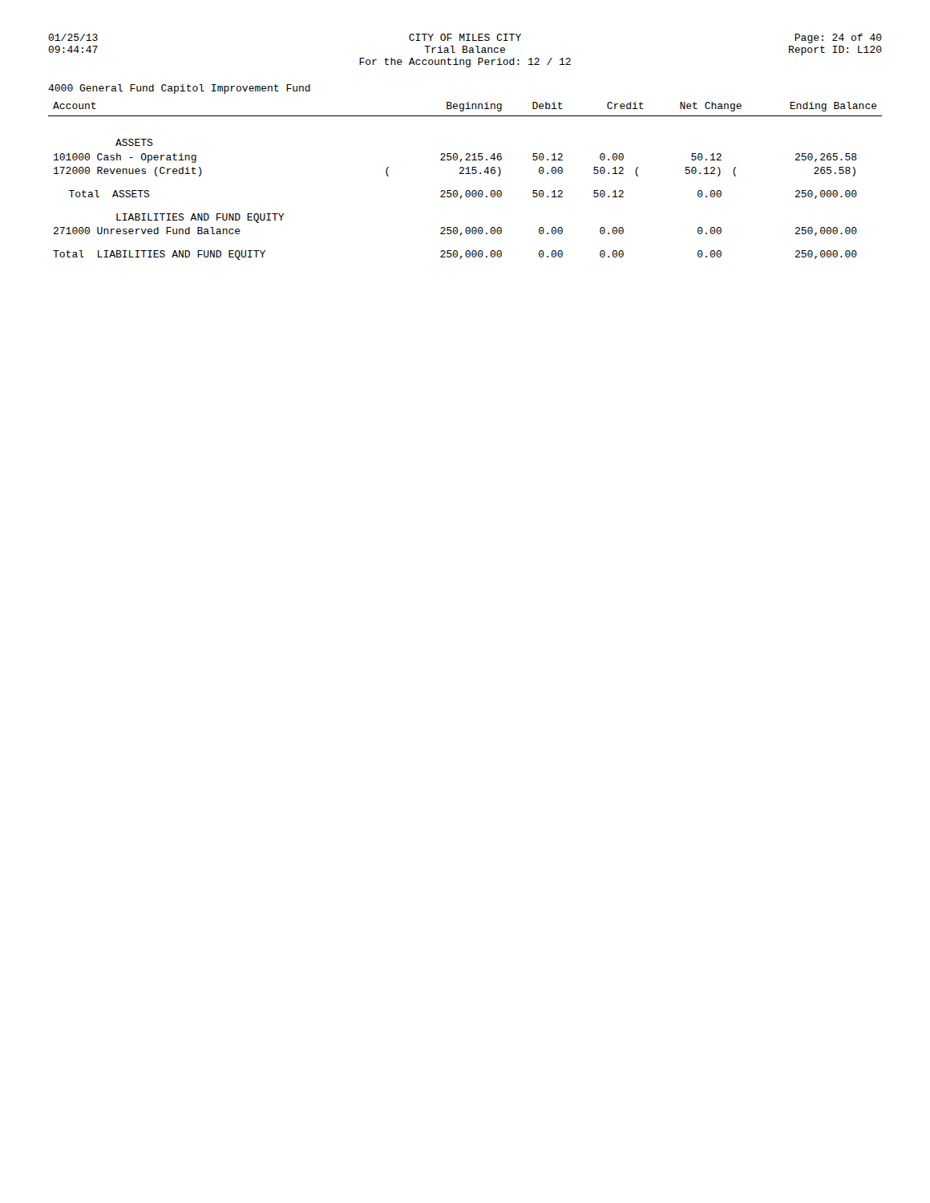| 01/25/13 | CITY OF MILES CITY | Page: 24 of 40 |
| 09:44:47 | Trial Balance | Report ID: L120 |
| | For the Accounting Period: 12 / 12 | |
4000 General Fund Capitol Improvement Fund
| Account | Beginning | Debit | Credit | Net Change | Ending Balance |
| --- | --- | --- | --- | --- | --- |
| ASSETS |
| 101000 Cash - Operating | | 250,215.46 | 50.12 | 0.00 | | 50.12 | | 250,265.58 | |
| 172000 Revenues (Credit) | ( | 215.46) | 0.00 | 50.12 | ( | 50.12) | ( | 265.58) | |
| Total ASSETS | | 250,000.00 | 50.12 | 50.12 | | 0.00 | | 250,000.00 | |
| LIABILITIES AND FUND EQUITY |
| 271000 Unreserved Fund Balance | | 250,000.00 | 0.00 | 0.00 | | 0.00 | | 250,000.00 | |
| Total LIABILITIES AND FUND EQUITY | | 250,000.00 | 0.00 | 0.00 | | 0.00 | | 250,000.00 | |